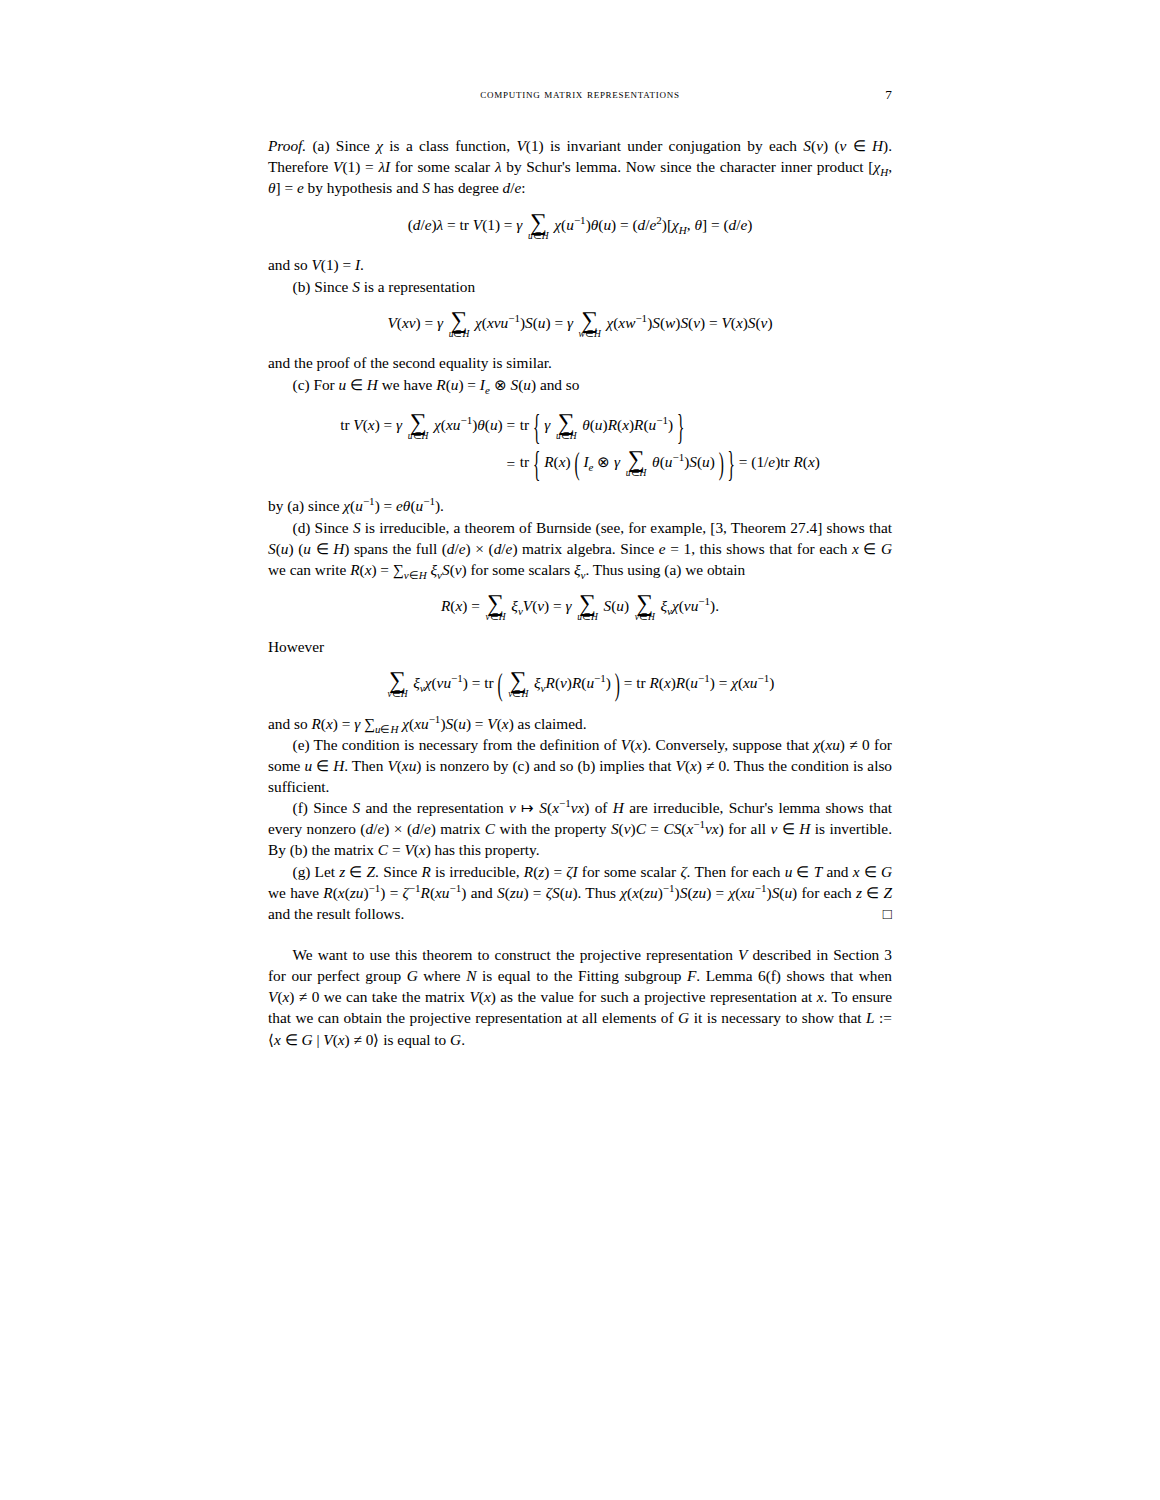computing matrix representations 7
Proof. (a) Since χ is a class function, V(1) is invariant under conjugation by each S(v) (v ∈ H). Therefore V(1) = λI for some scalar λ by Schur's lemma. Now since the character inner product [χH, θ] = e by hypothesis and S has degree d/e:
(d/e)λ = tr V(1) = γ ∑u∈H χ(u−1)θ(u) = (d/e2)[χH, θ] = (d/e)
and so V(1) = I.
(b) Since S is a representation
V(xv) = γ ∑u∈H χ(xvu−1)S(u) = γ ∑w∈H χ(xw−1)S(w)S(v) = V(x)S(v)
and the proof of the second equality is similar.
(c) For u ∈ H we have R(u) = Ie ⊗ S(u) and so
tr V(x) = γ ∑u∈H χ(xu−1)θ(u) =
tr { γ ∑u∈H θ(u)R(x)R(u−1) }
=
tr { R(x) ( Ie ⊗ γ ∑u∈H θ(u−1)S(u) ) } = (1/e)tr R(x)
by (a) since χ(u−1) = eθ(u−1).
(d) Since S is irreducible, a theorem of Burnside (see, for example, [3, Theorem 27.4] shows that S(u) (u ∈ H) spans the full (d/e) × (d/e) matrix algebra. Since e = 1, this shows that for each x ∈ G we can write R(x) = ∑v∈H ξv S(v) for some scalars ξv. Thus using (a) we obtain
R(x) = ∑v∈H ξv V(v) = γ ∑u∈H S(u) ∑v∈H ξv χ(vu−1).
However
∑v∈H ξv χ(vu−1) = tr ( ∑v∈H ξv R(v)R(u−1) ) = tr R(x)R(u−1) = χ(xu−1)
and so R(x) = γ ∑u∈H χ(xu−1)S(u) = V(x) as claimed.
(e) The condition is necessary from the definition of V(x). Conversely, suppose that χ(xu) ≠ 0 for some u ∈ H. Then V(xu) is nonzero by (c) and so (b) implies that V(x) ≠ 0. Thus the condition is also sufficient.
(f) Since S and the representation v ↦ S(x−1vx) of H are irreducible, Schur's lemma shows that every nonzero (d/e) × (d/e) matrix C with the property S(v)C = CS(x−1vx) for all v ∈ H is invertible. By (b) the matrix C = V(x) has this property.
(g) Let z ∈ Z. Since R is irreducible, R(z) = ζI for some scalar ζ. Then for each u ∈ T and x ∈ G we have R(x(zu)−1) = ζ−1R(xu−1) and S(zu) = ζS(u). Thus χ(x(zu)−1)S(zu) = χ(xu−1)S(u) for each z ∈ Z and the result follows. □
We want to use this theorem to construct the projective representation V described in Section 3 for our perfect group G where N is equal to the Fitting subgroup F. Lemma 6(f) shows that when V(x) ≠ 0 we can take the matrix V(x) as the value for such a projective representation at x. To ensure that we can obtain the projective representation at all elements of G it is necessary to show that L := ⟨x ∈ G | V(x) ≠ 0⟩ is equal to G.